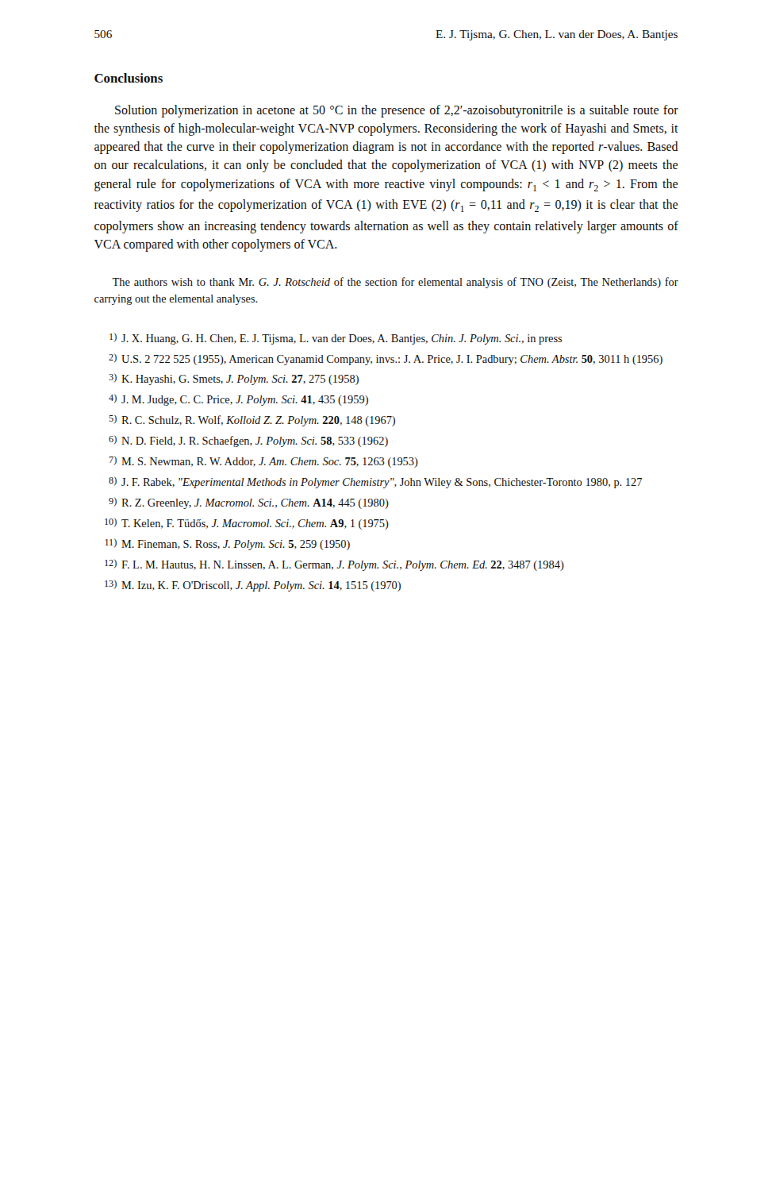506 E. J. Tijsma, G. Chen, L. van der Does, A. Bantjes
Conclusions
Solution polymerization in acetone at 50 °C in the presence of 2,2′-azoisobutyronitrile is a suitable route for the synthesis of high-molecular-weight VCA-NVP copolymers. Reconsidering the work of Hayashi and Smets, it appeared that the curve in their copolymerization diagram is not in accordance with the reported r-values. Based on our recalculations, it can only be concluded that the copolymerization of VCA (1) with NVP (2) meets the general rule for copolymerizations of VCA with more reactive vinyl compounds: r 1 < 1 and r 2 > 1. From the reactivity ratios for the copolymerization of VCA (1) with EVE (2) (r 1 = 0,11 and r 2 = 0,19) it is clear that the copolymers show an increasing tendency towards alternation as well as they contain relatively larger amounts of VCA compared with other copolymers of VCA.
The authors wish to thank Mr. G. J. Rotscheid of the section for elemental analysis of TNO (Zeist, The Netherlands) for carrying out the elemental analyses.
1) J. X. Huang, G. H. Chen, E. J. Tijsma, L. van der Does, A. Bantjes, Chin. J. Polym. Sci., in press
2) U.S. 2 722 525 (1955), American Cyanamid Company, invs.: J. A. Price, J. I. Padbury; Chem. Abstr. 50, 3011 h (1956)
3) K. Hayashi, G. Smets, J. Polym. Sci. 27, 275 (1958)
4) J. M. Judge, C. C. Price, J. Polym. Sci. 41, 435 (1959)
5) R. C. Schulz, R. Wolf, Kolloid Z. Z. Polym. 220, 148 (1967)
6) N. D. Field, J. R. Schaefgen, J. Polym. Sci. 58, 533 (1962)
7) M. S. Newman, R. W. Addor, J. Am. Chem. Soc. 75, 1263 (1953)
8) J. F. Rabek, "Experimental Methods in Polymer Chemistry", John Wiley & Sons, Chichester-Toronto 1980, p. 127
9) R. Z. Greenley, J. Macromol. Sci., Chem. A14, 445 (1980)
10) T. Kelen, F. Tüdős, J. Macromol. Sci., Chem. A9, 1 (1975)
11) M. Fineman, S. Ross, J. Polym. Sci. 5, 259 (1950)
12) F. L. M. Hautus, H. N. Linssen, A. L. German, J. Polym. Sci., Polym. Chem. Ed. 22, 3487 (1984)
13) M. Izu, K. F. O'Driscoll, J. Appl. Polym. Sci. 14, 1515 (1970)